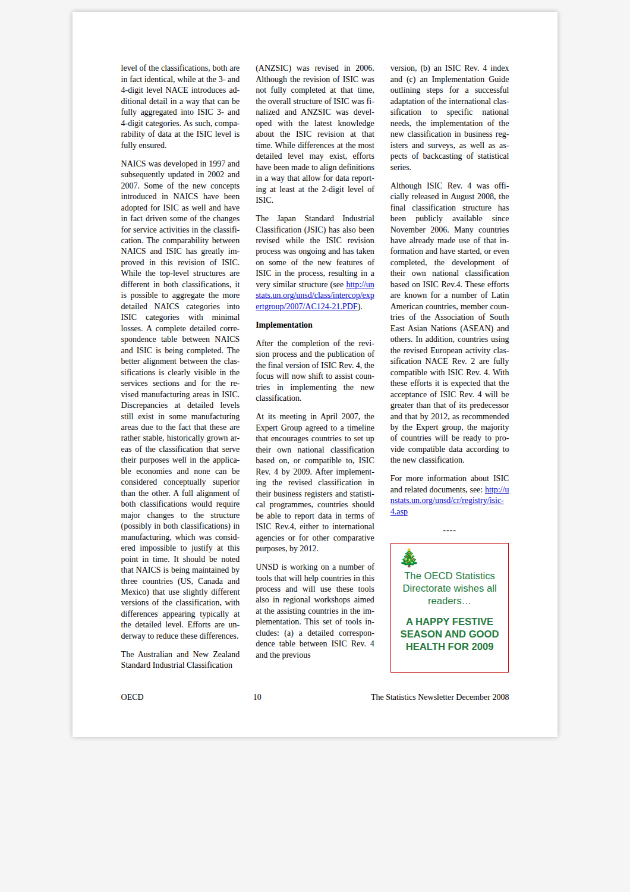level of the classifications, both are in fact identical, while at the 3- and 4-digit level NACE introduces additional detail in a way that can be fully aggregated into ISIC 3- and 4-digit categories. As such, comparability of data at the ISIC level is fully ensured.
NAICS was developed in 1997 and subsequently updated in 2002 and 2007. Some of the new concepts introduced in NAICS have been adopted for ISIC as well and have in fact driven some of the changes for service activities in the classification. The comparability between NAICS and ISIC has greatly improved in this revision of ISIC. While the top-level structures are different in both classifications, it is possible to aggregate the more detailed NAICS categories into ISIC categories with minimal losses. A complete detailed correspondence table between NAICS and ISIC is being completed. The better alignment between the classifications is clearly visible in the services sections and for the revised manufacturing areas in ISIC. Discrepancies at detailed levels still exist in some manufacturing areas due to the fact that these are rather stable, historically grown areas of the classification that serve their purposes well in the applicable economies and none can be considered conceptually superior than the other. A full alignment of both classifications would require major changes to the structure (possibly in both classifications) in manufacturing, which was considered impossible to justify at this point in time. It should be noted that NAICS is being maintained by three countries (US, Canada and Mexico) that use slightly different versions of the classification, with differences appearing typically at the detailed level. Efforts are underway to reduce these differences.
The Australian and New Zealand Standard Industrial Classification
(ANZSIC) was revised in 2006. Although the revision of ISIC was not fully completed at that time, the overall structure of ISIC was finalized and ANZSIC was developed with the latest knowledge about the ISIC revision at that time. While differences at the most detailed level may exist, efforts have been made to align definitions in a way that allow for data reporting at least at the 2-digit level of ISIC.
The Japan Standard Industrial Classification (JSIC) has also been revised while the ISIC revision process was ongoing and has taken on some of the new features of ISIC in the process, resulting in a very similar structure (see http://unstats.un.org/unsd/class/intercop/expertgroup/2007/AC124-21.PDF).
Implementation
After the completion of the revision process and the publication of the final version of ISIC Rev. 4, the focus will now shift to assist countries in implementing the new classification.
At its meeting in April 2007, the Expert Group agreed to a timeline that encourages countries to set up their own national classification based on, or compatible to, ISIC Rev. 4 by 2009. After implementing the revised classification in their business registers and statistical programmes, countries should be able to report data in terms of ISIC Rev.4, either to international agencies or for other comparative purposes, by 2012.
UNSD is working on a number of tools that will help countries in this process and will use these tools also in regional workshops aimed at the assisting countries in the implementation. This set of tools includes: (a) a detailed correspondence table between ISIC Rev. 4 and the previous
version, (b) an ISIC Rev. 4 index and (c) an Implementation Guide outlining steps for a successful adaptation of the international classification to specific national needs, the implementation of the new classification in business registers and surveys, as well as aspects of backcasting of statistical series.
Although ISIC Rev. 4 was officially released in August 2008, the final classification structure has been publicly available since November 2006. Many countries have already made use of that information and have started, or even completed, the development of their own national classification based on ISIC Rev.4. These efforts are known for a number of Latin American countries, member countries of the Association of South East Asian Nations (ASEAN) and others. In addition, countries using the revised European activity classification NACE Rev. 2 are fully compatible with ISIC Rev. 4. With these efforts it is expected that the acceptance of ISIC Rev. 4 will be greater than that of its predecessor and that by 2012, as recommended by the Expert group, the majority of countries will be ready to provide compatible data according to the new classification.
For more information about ISIC and related documents, see: http://unstats.un.org/unsd/cr/registry/isic-4.asp
----
🎄
The OECD Statistics Directorate wishes all readers…
A HAPPY FESTIVE SEASON AND GOOD HEALTH FOR 2009
OECD
10
The Statistics Newsletter December 2008